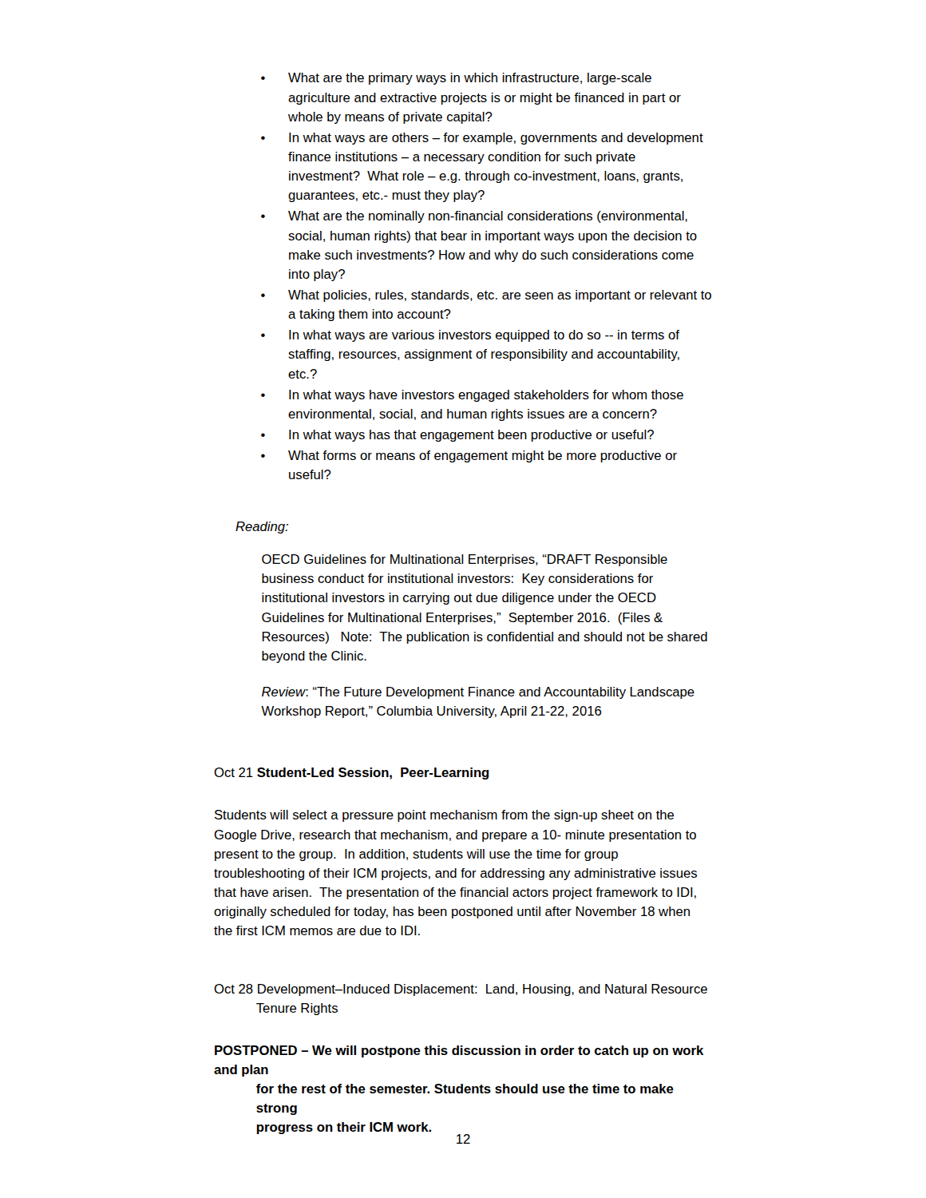What are the primary ways in which infrastructure, large-scale agriculture and extractive projects is or might be financed in part or whole by means of private capital?
In what ways are others – for example, governments and development finance institutions – a necessary condition for such private investment? What role – e.g. through co-investment, loans, grants, guarantees, etc.- must they play?
What are the nominally non-financial considerations (environmental, social, human rights) that bear in important ways upon the decision to make such investments? How and why do such considerations come into play?
What policies, rules, standards, etc. are seen as important or relevant to a taking them into account?
In what ways are various investors equipped to do so -- in terms of staffing, resources, assignment of responsibility and accountability, etc.?
In what ways have investors engaged stakeholders for whom those environmental, social, and human rights issues are a concern?
In what ways has that engagement been productive or useful?
What forms or means of engagement might be more productive or useful?
Reading:
OECD Guidelines for Multinational Enterprises, “DRAFT Responsible business conduct for institutional investors: Key considerations for institutional investors in carrying out due diligence under the OECD Guidelines for Multinational Enterprises,” September 2016. (Files & Resources) Note: The publication is confidential and should not be shared beyond the Clinic.
Review: “The Future Development Finance and Accountability Landscape Workshop Report,” Columbia University, April 21-22, 2016
Oct 21 Student-Led Session, Peer-Learning
Students will select a pressure point mechanism from the sign-up sheet on the Google Drive, research that mechanism, and prepare a 10- minute presentation to present to the group. In addition, students will use the time for group troubleshooting of their ICM projects, and for addressing any administrative issues that have arisen. The presentation of the financial actors project framework to IDI, originally scheduled for today, has been postponed until after November 18 when the first ICM memos are due to IDI.
Oct 28 Development–Induced Displacement: Land, Housing, and Natural Resource
Tenure Rights
POSTPONED – We will postpone this discussion in order to catch up on work and plan for the rest of the semester. Students should use the time to make strong progress on their ICM work.
12